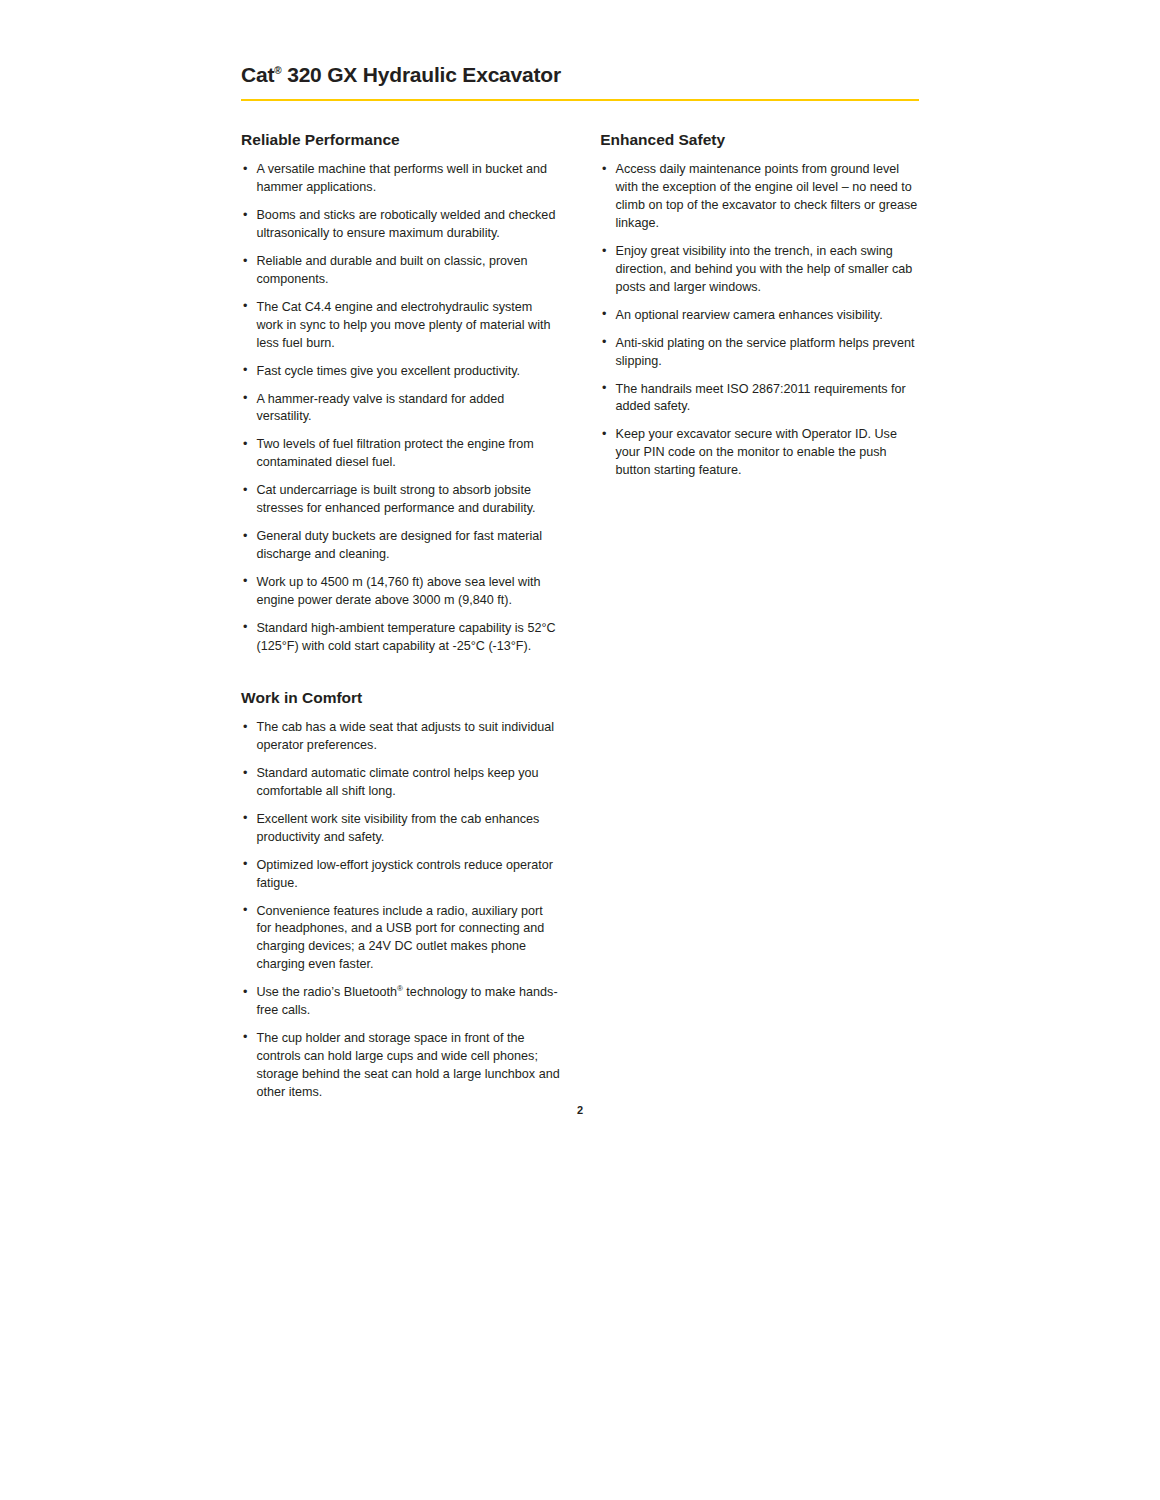Cat® 320 GX Hydraulic Excavator
Reliable Performance
A versatile machine that performs well in bucket and hammer applications.
Booms and sticks are robotically welded and checked ultrasonically to ensure maximum durability.
Reliable and durable and built on classic, proven components.
The Cat C4.4 engine and electrohydraulic system work in sync to help you move plenty of material with less fuel burn.
Fast cycle times give you excellent productivity.
A hammer-ready valve is standard for added versatility.
Two levels of fuel filtration protect the engine from contaminated diesel fuel.
Cat undercarriage is built strong to absorb jobsite stresses for enhanced performance and durability.
General duty buckets are designed for fast material discharge and cleaning.
Work up to 4500 m (14,760 ft) above sea level with engine power derate above 3000 m (9,840 ft).
Standard high-ambient temperature capability is 52°C (125°F) with cold start capability at -25°C (-13°F).
Work in Comfort
The cab has a wide seat that adjusts to suit individual operator preferences.
Standard automatic climate control helps keep you comfortable all shift long.
Excellent work site visibility from the cab enhances productivity and safety.
Optimized low-effort joystick controls reduce operator fatigue.
Convenience features include a radio, auxiliary port for headphones, and a USB port for connecting and charging devices; a 24V DC outlet makes phone charging even faster.
Use the radio’s Bluetooth® technology to make hands-free calls.
The cup holder and storage space in front of the controls can hold large cups and wide cell phones; storage behind the seat can hold a large lunchbox and other items.
Enhanced Safety
Access daily maintenance points from ground level with the exception of the engine oil level – no need to climb on top of the excavator to check filters or grease linkage.
Enjoy great visibility into the trench, in each swing direction, and behind you with the help of smaller cab posts and larger windows.
An optional rearview camera enhances visibility.
Anti-skid plating on the service platform helps prevent slipping.
The handrails meet ISO 2867:2011 requirements for added safety.
Keep your excavator secure with Operator ID. Use your PIN code on the monitor to enable the push button starting feature.
2